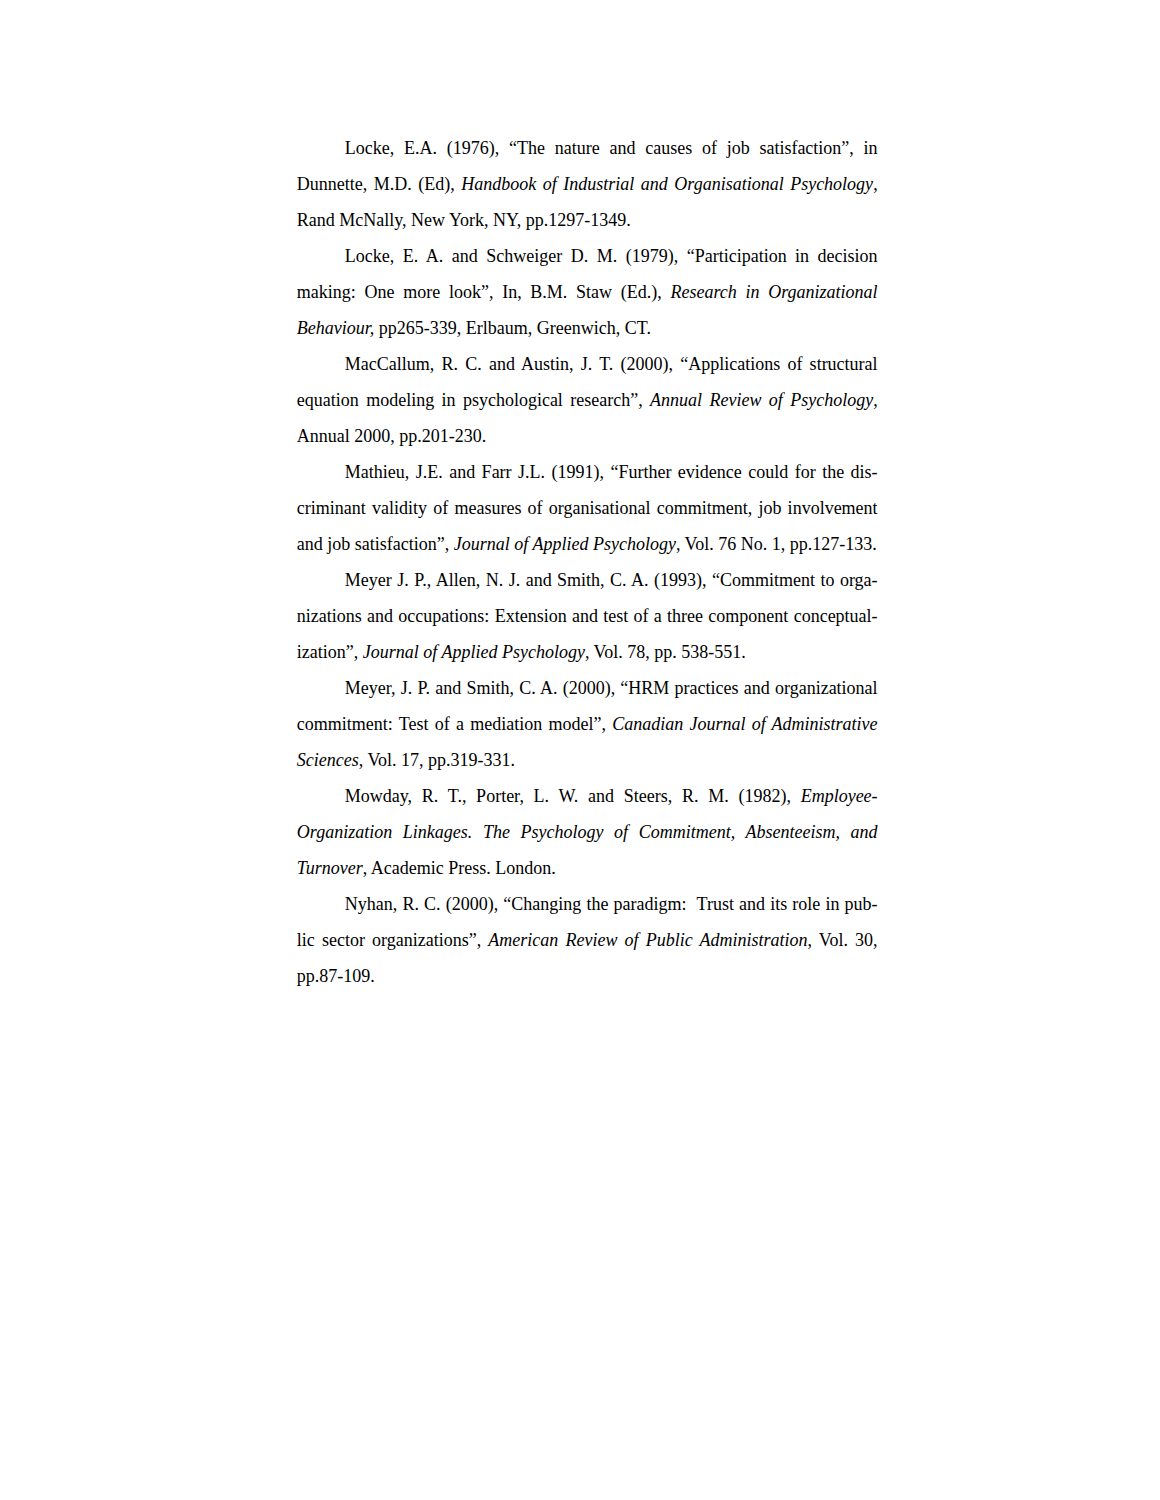Locke, E.A. (1976), “The nature and causes of job satisfaction”, in Dunnette, M.D. (Ed), Handbook of Industrial and Organisational Psychology, Rand McNally, New York, NY, pp.1297-1349.
Locke, E. A. and Schweiger D. M. (1979), “Participation in decision making: One more look”, In, B.M. Staw (Ed.), Research in Organizational Behaviour, pp265-339, Erlbaum, Greenwich, CT.
MacCallum, R. C. and Austin, J. T. (2000), “Applications of structural equation modeling in psychological research”, Annual Review of Psychology, Annual 2000, pp.201-230.
Mathieu, J.E. and Farr J.L. (1991), “Further evidence could for the discriminant validity of measures of organisational commitment, job involvement and job satisfaction”, Journal of Applied Psychology, Vol. 76 No. 1, pp.127-133.
Meyer J. P., Allen, N. J. and Smith, C. A. (1993), “Commitment to organizations and occupations: Extension and test of a three component conceptualization”, Journal of Applied Psychology, Vol. 78, pp. 538-551.
Meyer, J. P. and Smith, C. A. (2000), “HRM practices and organizational commitment: Test of a mediation model”, Canadian Journal of Administrative Sciences, Vol. 17, pp.319-331.
Mowday, R. T., Porter, L. W. and Steers, R. M. (1982), Employee-Organization Linkages. The Psychology of Commitment, Absenteeism, and Turnover, Academic Press. London.
Nyhan, R. C. (2000), “Changing the paradigm: Trust and its role in public sector organizations”, American Review of Public Administration, Vol. 30, pp.87-109.